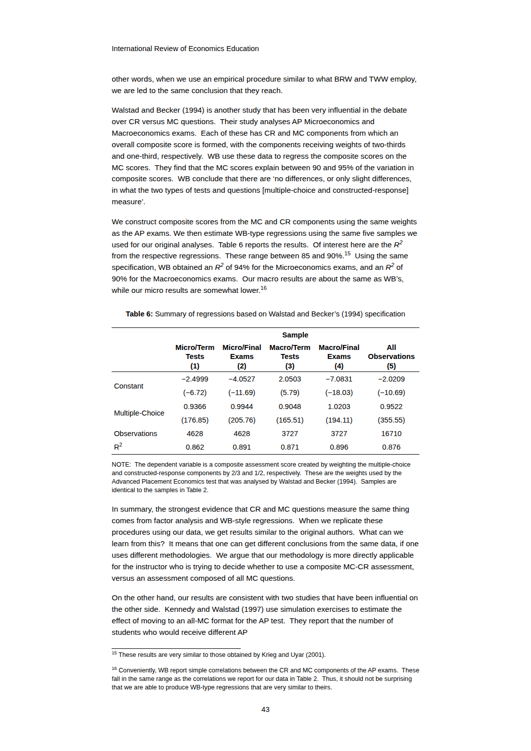International Review of Economics Education
other words, when we use an empirical procedure similar to what BRW and TWW employ, we are led to the same conclusion that they reach.
Walstad and Becker (1994) is another study that has been very influential in the debate over CR versus MC questions. Their study analyses AP Microeconomics and Macroeconomics exams. Each of these has CR and MC components from which an overall composite score is formed, with the components receiving weights of two-thirds and one-third, respectively. WB use these data to regress the composite scores on the MC scores. They find that the MC scores explain between 90 and 95% of the variation in composite scores. WB conclude that there are ‘no differences, or only slight differences, in what the two types of tests and questions [multiple-choice and constructed-response] measure’.
We construct composite scores from the MC and CR components using the same weights as the AP exams. We then estimate WB-type regressions using the same five samples we used for our original analyses. Table 6 reports the results. Of interest here are the R2 from the respective regressions. These range between 85 and 90%.15 Using the same specification, WB obtained an R2 of 94% for the Microeconomics exams, and an R2 of 90% for the Macroeconomics exams. Our macro results are about the same as WB’s, while our micro results are somewhat lower.16
Table 6: Summary of regressions based on Walstad and Becker’s (1994) specification
| | Sample |
| | Micro/Term Tests (1) | Micro/Final Exams (2) | Macro/Term Tests (3) | Macro/Final Exams (4) | All Observations (5) |
| Constant | −2.4999 | −4.0527 | 2.0503 | −7.0831 | −2.0209 |
| (−6.72) | (−11.69) | (5.79) | (−18.03) | (−10.69) |
| Multiple-Choice | 0.9366 | 0.9944 | 0.9048 | 1.0203 | 0.9522 |
| (176.85) | (205.76) | (165.51) | (194.11) | (355.55) |
| Observations | 4628 | 4628 | 3727 | 3727 | 16710 |
| R 2 | 0.862 | 0.891 | 0.871 | 0.896 | 0.876 |
NOTE: The dependent variable is a composite assessment score created by weighting the multiple-choice and constructed-response components by 2/3 and 1/2, respectively. These are the weights used by the Advanced Placement Economics test that was analysed by Walstad and Becker (1994). Samples are identical to the samples in Table 2.
In summary, the strongest evidence that CR and MC questions measure the same thing comes from factor analysis and WB-style regressions. When we replicate these procedures using our data, we get results similar to the original authors. What can we learn from this? It means that one can get different conclusions from the same data, if one uses different methodologies. We argue that our methodology is more directly applicable for the instructor who is trying to decide whether to use a composite MC-CR assessment, versus an assessment composed of all MC questions.
On the other hand, our results are consistent with two studies that have been influential on the other side. Kennedy and Walstad (1997) use simulation exercises to estimate the effect of moving to an all-MC format for the AP test. They report that the number of students who would receive different AP
15 These results are very similar to those obtained by Krieg and Uyar (2001).
16 Conveniently, WB report simple correlations between the CR and MC components of the AP exams. These fall in the same range as the correlations we report for our data in Table 2. Thus, it should not be surprising that we are able to produce WB-type regressions that are very similar to theirs.
43